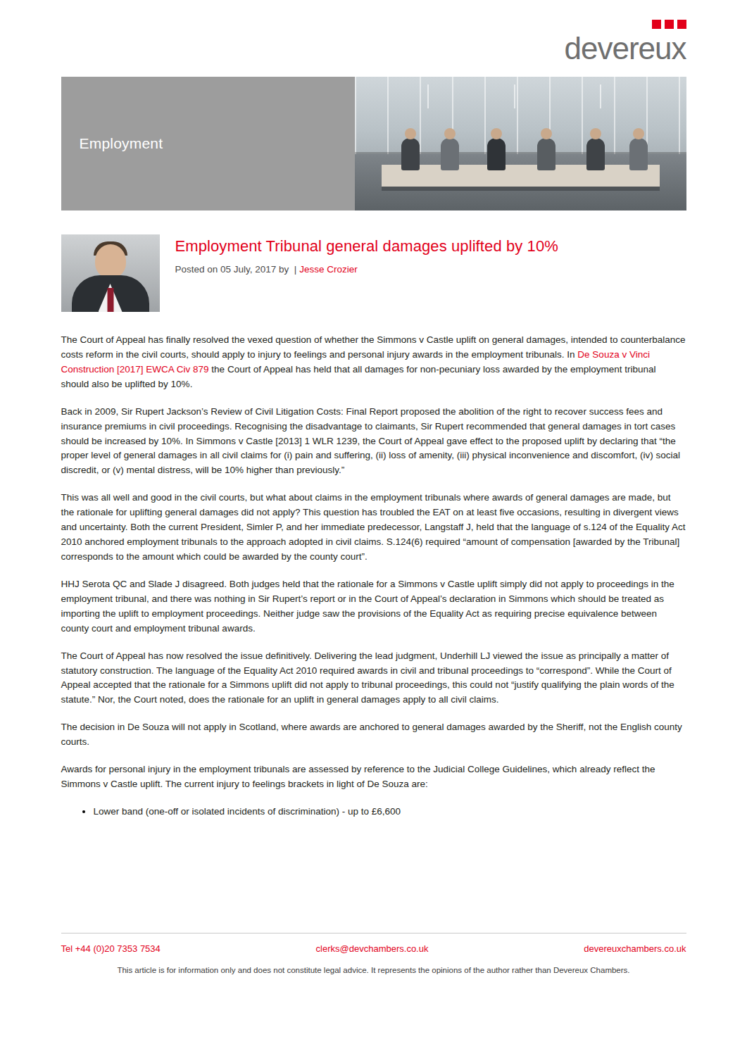devereux
Employment
Employment Tribunal general damages uplifted by 10%
Posted on 05 July, 2017 by | Jesse Crozier
The Court of Appeal has finally resolved the vexed question of whether the Simmons v Castle uplift on general damages, intended to counterbalance costs reform in the civil courts, should apply to injury to feelings and personal injury awards in the employment tribunals. In De Souza v Vinci Construction [2017] EWCA Civ 879 the Court of Appeal has held that all damages for non-pecuniary loss awarded by the employment tribunal should also be uplifted by 10%.
Back in 2009, Sir Rupert Jackson’s Review of Civil Litigation Costs: Final Report proposed the abolition of the right to recover success fees and insurance premiums in civil proceedings. Recognising the disadvantage to claimants, Sir Rupert recommended that general damages in tort cases should be increased by 10%. In Simmons v Castle [2013] 1 WLR 1239, the Court of Appeal gave effect to the proposed uplift by declaring that “the proper level of general damages in all civil claims for (i) pain and suffering, (ii) loss of amenity, (iii) physical inconvenience and discomfort, (iv) social discredit, or (v) mental distress, will be 10% higher than previously.”
This was all well and good in the civil courts, but what about claims in the employment tribunals where awards of general damages are made, but the rationale for uplifting general damages did not apply? This question has troubled the EAT on at least five occasions, resulting in divergent views and uncertainty. Both the current President, Simler P, and her immediate predecessor, Langstaff J, held that the language of s.124 of the Equality Act 2010 anchored employment tribunals to the approach adopted in civil claims. S.124(6) required “amount of compensation [awarded by the Tribunal] corresponds to the amount which could be awarded by the county court”.
HHJ Serota QC and Slade J disagreed. Both judges held that the rationale for a Simmons v Castle uplift simply did not apply to proceedings in the employment tribunal, and there was nothing in Sir Rupert’s report or in the Court of Appeal’s declaration in Simmons which should be treated as importing the uplift to employment proceedings. Neither judge saw the provisions of the Equality Act as requiring precise equivalence between county court and employment tribunal awards.
The Court of Appeal has now resolved the issue definitively. Delivering the lead judgment, Underhill LJ viewed the issue as principally a matter of statutory construction. The language of the Equality Act 2010 required awards in civil and tribunal proceedings to “correspond”. While the Court of Appeal accepted that the rationale for a Simmons uplift did not apply to tribunal proceedings, this could not “justify qualifying the plain words of the statute.” Nor, the Court noted, does the rationale for an uplift in general damages apply to all civil claims.
The decision in De Souza will not apply in Scotland, where awards are anchored to general damages awarded by the Sheriff, not the English county courts.
Awards for personal injury in the employment tribunals are assessed by reference to the Judicial College Guidelines, which already reflect the Simmons v Castle uplift. The current injury to feelings brackets in light of De Souza are:
Lower band (one-off or isolated incidents of discrimination) - up to £6,600
Tel +44 (0)20 7353 7534 clerks@devchambers.co.uk devereuxchambers.co.uk
This article is for information only and does not constitute legal advice. It represents the opinions of the author rather than Devereux Chambers.